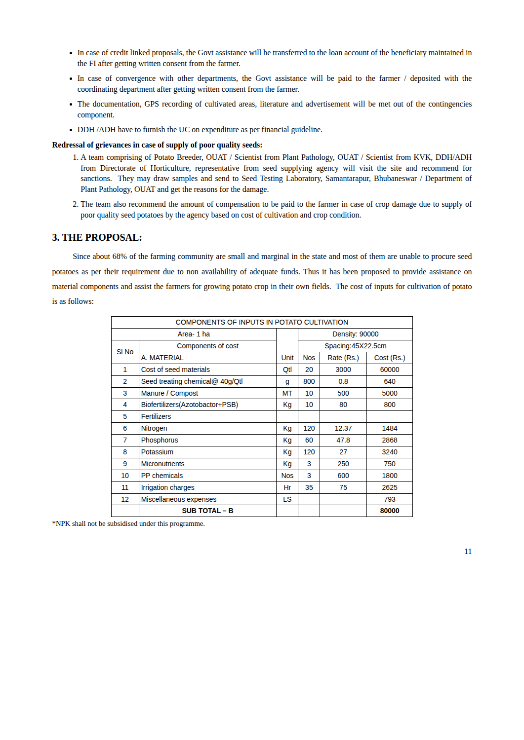In case of credit linked proposals, the Govt assistance will be transferred to the loan account of the beneficiary maintained in the FI after getting written consent from the farmer.
In case of convergence with other departments, the Govt assistance will be paid to the farmer / deposited with the coordinating department after getting written consent from the farmer.
The documentation, GPS recording of cultivated areas, literature and advertisement will be met out of the contingencies component.
DDH /ADH have to furnish the UC on expenditure as per financial guideline.
Redressal of grievances in case of supply of poor quality seeds:
A team comprising of Potato Breeder, OUAT / Scientist from Plant Pathology, OUAT / Scientist from KVK, DDH/ADH from Directorate of Horticulture, representative from seed supplying agency will visit the site and recommend for sanctions. They may draw samples and send to Seed Testing Laboratory, Samantarapur, Bhubaneswar / Department of Plant Pathology, OUAT and get the reasons for the damage.
The team also recommend the amount of compensation to be paid to the farmer in case of crop damage due to supply of poor quality seed potatoes by the agency based on cost of cultivation and crop condition.
3. THE PROPOSAL:
Since about 68% of the farming community are small and marginal in the state and most of them are unable to procure seed potatoes as per their requirement due to non availability of adequate funds. Thus it has been proposed to provide assistance on material components and assist the farmers for growing potato crop in their own fields. The cost of inputs for cultivation of potato is as follows:
| COMPONENTS OF INPUTS IN POTATO CULTIVATION |
| Area- 1 ha | | Density: 90000 |
| Sl No | Components of cost | | Spacing:45X22.5cm |
| A. MATERIAL | Unit | Nos | Rate (Rs.) | Cost (Rs.) |
| 1 | Cost of seed materials | Qtl | 20 | 3000 | 60000 |
| 2 | Seed treating chemical@ 40g/Qtl | g | 800 | 0.8 | 640 |
| 3 | Manure / Compost | MT | 10 | 500 | 5000 |
| 4 | Biofertilizers(Azotobactor+PSB) | Kg | 10 | 80 | 800 |
| 5 | Fertilizers | | | | |
| 6 | Nitrogen | Kg | 120 | 12.37 | 1484 |
| 7 | Phosphorus | Kg | 60 | 47.8 | 2868 |
| 8 | Potassium | Kg | 120 | 27 | 3240 |
| 9 | Micronutrients | Kg | 3 | 250 | 750 |
| 10 | PP chemicals | Nos | 3 | 600 | 1800 |
| 11 | Irrigation charges | Hr | 35 | 75 | 2625 |
| 12 | Miscellaneous expenses | LS | | | 793 |
| | SUB TOTAL – B | | | | 80000 |
*NPK shall not be subsidised under this programme.
11